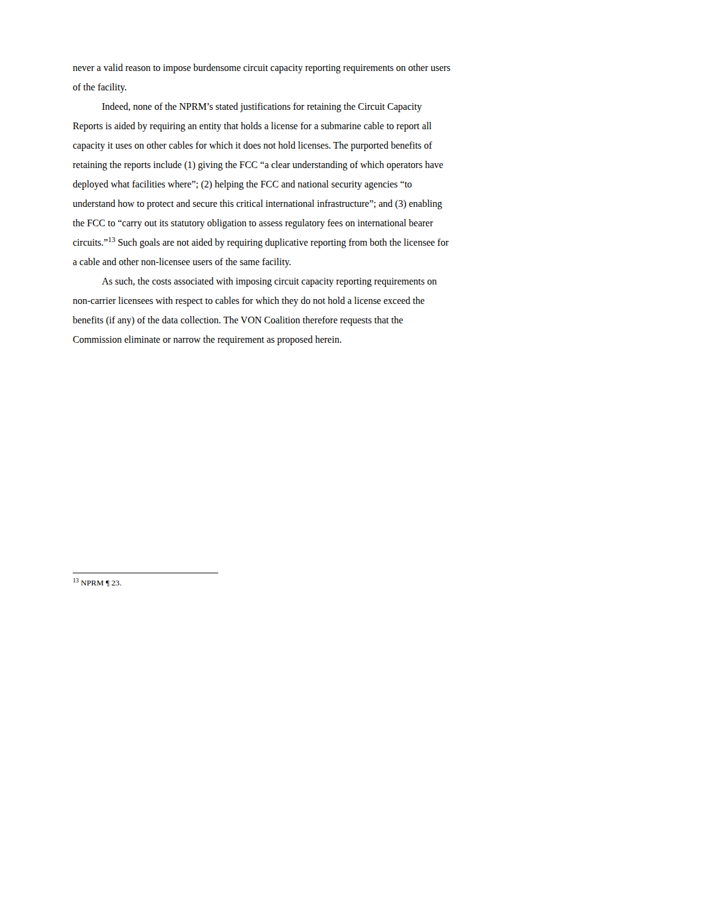never a valid reason to impose burdensome circuit capacity reporting requirements on other users of the facility.
Indeed, none of the NPRM’s stated justifications for retaining the Circuit Capacity Reports is aided by requiring an entity that holds a license for a submarine cable to report all capacity it uses on other cables for which it does not hold licenses. The purported benefits of retaining the reports include (1) giving the FCC “a clear understanding of which operators have deployed what facilities where”; (2) helping the FCC and national security agencies “to understand how to protect and secure this critical international infrastructure”; and (3) enabling the FCC to “carry out its statutory obligation to assess regulatory fees on international bearer circuits.”13 Such goals are not aided by requiring duplicative reporting from both the licensee for a cable and other non-licensee users of the same facility.
As such, the costs associated with imposing circuit capacity reporting requirements on non-carrier licensees with respect to cables for which they do not hold a license exceed the benefits (if any) of the data collection. The VON Coalition therefore requests that the Commission eliminate or narrow the requirement as proposed herein.
13 NPRM ¶ 23.